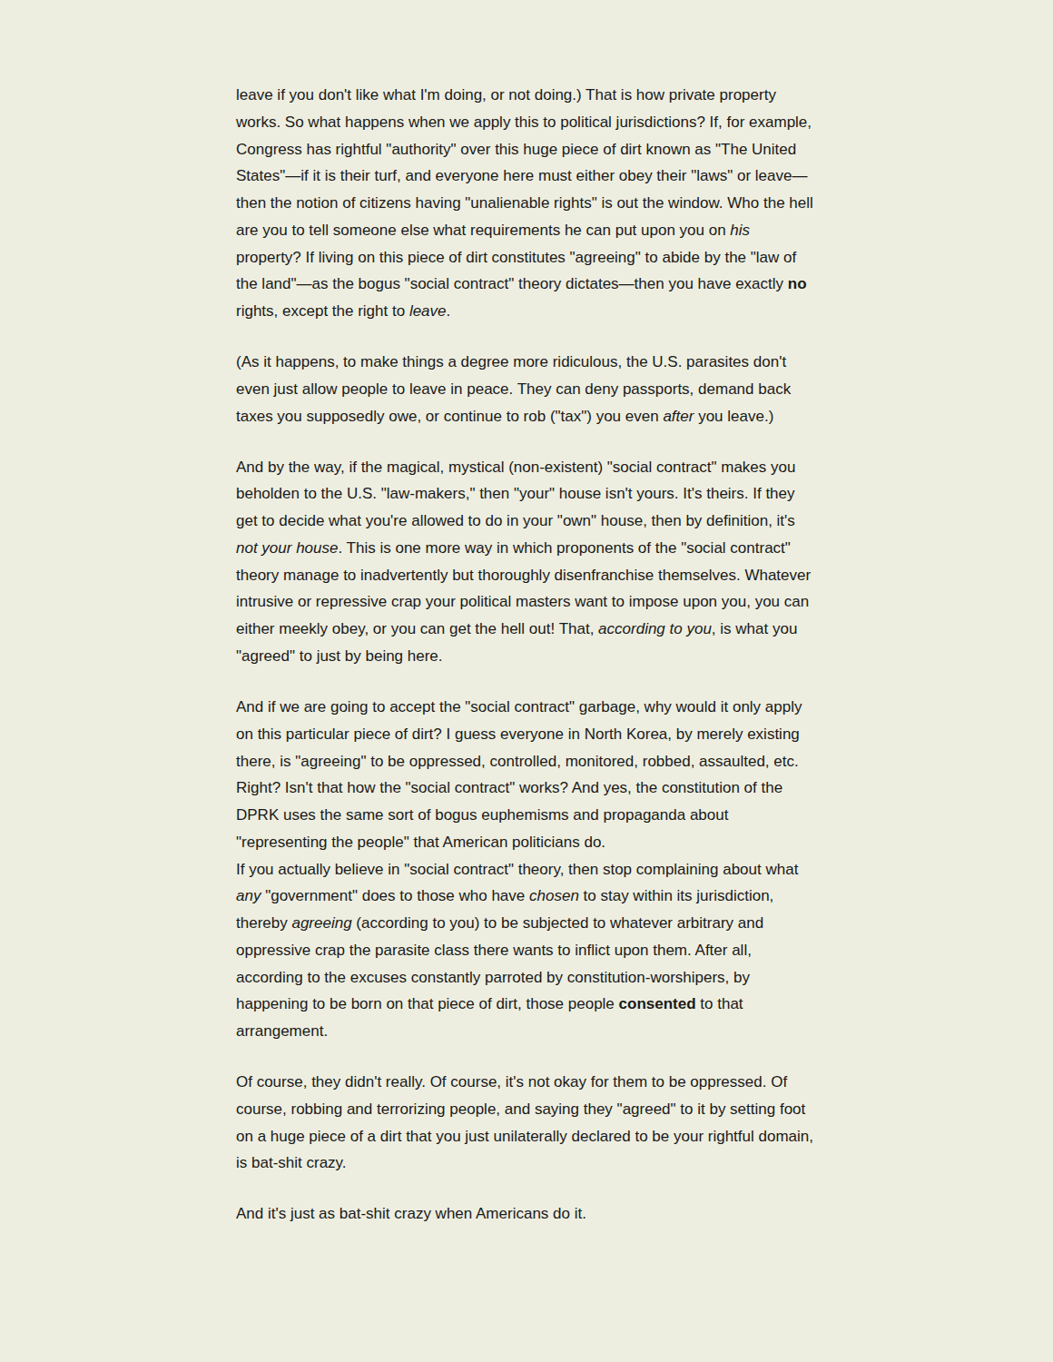leave if you don't like what I'm doing, or not doing.) That is how private property works. So what happens when we apply this to political jurisdictions? If, for example, Congress has rightful "authority" over this huge piece of dirt known as "The United States"—if it is their turf, and everyone here must either obey their "laws" or leave—then the notion of citizens having "unalienable rights" is out the window. Who the hell are you to tell someone else what requirements he can put upon you on his property? If living on this piece of dirt constitutes "agreeing" to abide by the "law of the land"—as the bogus "social contract" theory dictates—then you have exactly no rights, except the right to leave.
(As it happens, to make things a degree more ridiculous, the U.S. parasites don't even just allow people to leave in peace. They can deny passports, demand back taxes you supposedly owe, or continue to rob ("tax") you even after you leave.)
And by the way, if the magical, mystical (non-existent) "social contract" makes you beholden to the U.S. "law-makers," then "your" house isn't yours. It's theirs. If they get to decide what you're allowed to do in your "own" house, then by definition, it's not your house. This is one more way in which proponents of the "social contract" theory manage to inadvertently but thoroughly disenfranchise themselves. Whatever intrusive or repressive crap your political masters want to impose upon you, you can either meekly obey, or you can get the hell out! That, according to you, is what you "agreed" to just by being here.
And if we are going to accept the "social contract" garbage, why would it only apply on this particular piece of dirt? I guess everyone in North Korea, by merely existing there, is "agreeing" to be oppressed, controlled, monitored, robbed, assaulted, etc. Right? Isn't that how the "social contract" works? And yes, the constitution of the DPRK uses the same sort of bogus euphemisms and propaganda about "representing the people" that American politicians do.
If you actually believe in "social contract" theory, then stop complaining about what any "government" does to those who have chosen to stay within its jurisdiction, thereby agreeing (according to you) to be subjected to whatever arbitrary and oppressive crap the parasite class there wants to inflict upon them. After all, according to the excuses constantly parroted by constitution-worshipers, by happening to be born on that piece of dirt, those people consented to that arrangement.
Of course, they didn't really. Of course, it's not okay for them to be oppressed. Of course, robbing and terrorizing people, and saying they "agreed" to it by setting foot on a huge piece of a dirt that you just unilaterally declared to be your rightful domain, is bat-shit crazy.
And it's just as bat-shit crazy when Americans do it.